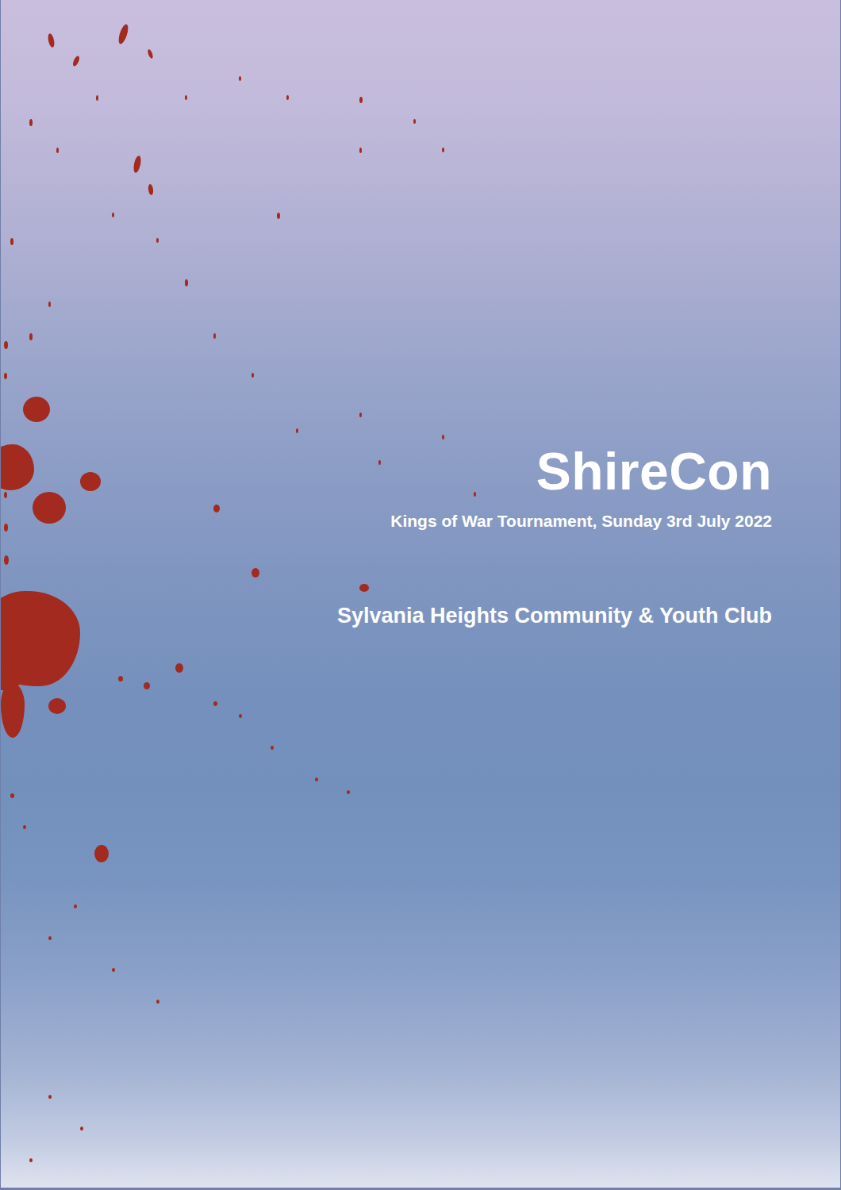ShireCon
Kings of War Tournament, Sunday 3rd July 2022
Sylvania Heights Community & Youth Club